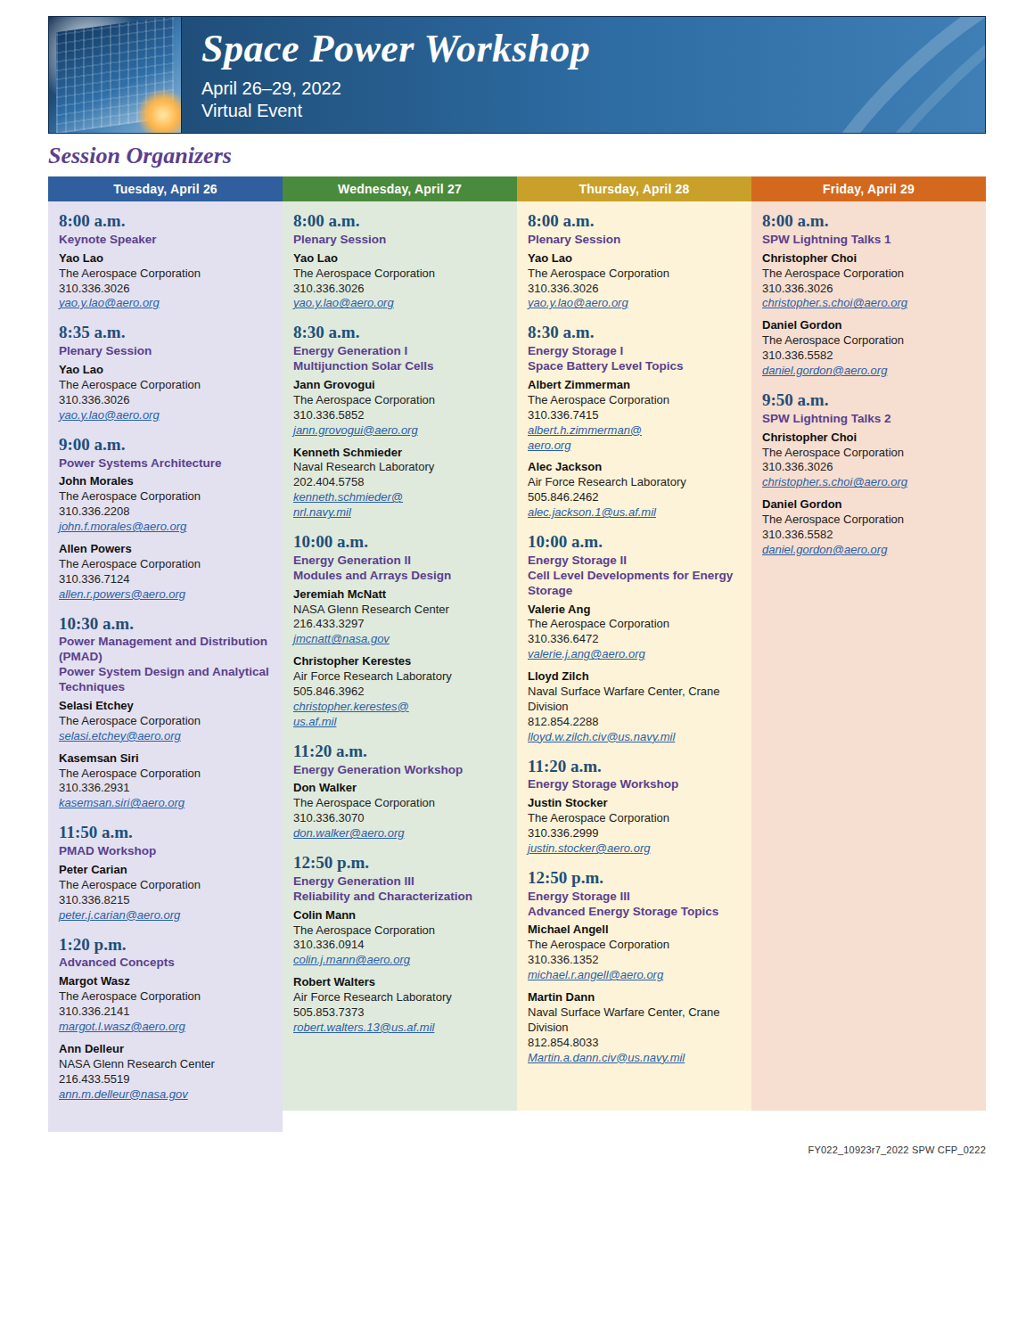Space Power Workshop
April 26–29, 2022
Virtual Event
Session Organizers
Tuesday, April 26
8:00 a.m.
Keynote Speaker
Yao Lao The Aerospace Corporation 310.336.3026 yao.y.lao@aero.org
8:35 a.m.
Plenary Session
Yao Lao The Aerospace Corporation 310.336.3026 yao.y.lao@aero.org
9:00 a.m.
Power Systems Architecture
John Morales The Aerospace Corporation 310.336.2208 john.f.morales@aero.org
Allen Powers The Aerospace Corporation 310.336.7124 allen.r.powers@aero.org
10:30 a.m.
Power Management and Distribution (PMAD) Power System Design and Analytical Techniques
Selasi Etchey The Aerospace Corporation selasi.etchey@aero.org
Kasemsan Siri The Aerospace Corporation 310.336.2931 kasemsan.siri@aero.org
11:50 a.m.
PMAD Workshop
Peter Carian The Aerospace Corporation 310.336.8215 peter.j.carian@aero.org
1:20 p.m.
Advanced Concepts
Margot Wasz The Aerospace Corporation 310.336.2141 margot.l.wasz@aero.org
Ann Delleur NASA Glenn Research Center 216.433.5519 ann.m.delleur@nasa.gov
Wednesday, April 27
8:00 a.m.
Plenary Session
Yao Lao The Aerospace Corporation 310.336.3026 yao.y.lao@aero.org
8:30 a.m.
Energy Generation I Multijunction Solar Cells
Jann Grovogui The Aerospace Corporation 310.336.5852 jann.grovogui@aero.org
Kenneth Schmieder Naval Research Laboratory 202.404.5758 kenneth.schmieder@
nrl.navy.mil
10:00 a.m.
Energy Generation II Modules and Arrays Design
Jeremiah McNatt NASA Glenn Research Center 216.433.3297 jmcnatt@nasa.gov
Christopher Kerestes Air Force Research Laboratory 505.846.3962 christopher.kerestes@
us.af.mil
11:20 a.m.
Energy Generation Workshop
Don Walker The Aerospace Corporation 310.336.3070 don.walker@aero.org
12:50 p.m.
Energy Generation III Reliability and Characterization
Colin Mann The Aerospace Corporation 310.336.0914 colin.j.mann@aero.org
Robert Walters Air Force Research Laboratory 505.853.7373 robert.walters.13@us.af.mil
Thursday, April 28
8:00 a.m.
Plenary Session
Yao Lao The Aerospace Corporation 310.336.3026 yao.y.lao@aero.org
8:30 a.m.
Energy Storage I Space Battery Level Topics
Albert Zimmerman The Aerospace Corporation 310.336.7415 albert.h.zimmerman@
aero.org
Alec Jackson Air Force Research Laboratory 505.846.2462 alec.jackson.1@us.af.mil
10:00 a.m.
Energy Storage II Cell Level Developments for Energy Storage
Valerie Ang The Aerospace Corporation 310.336.6472 valerie.j.ang@aero.org
Lloyd Zilch Naval Surface Warfare Center, Crane Division 812.854.2288 lloyd.w.zilch.civ@us.navy.mil
11:20 a.m.
Energy Storage Workshop
Justin Stocker The Aerospace Corporation 310.336.2999 justin.stocker@aero.org
12:50 p.m.
Energy Storage III Advanced Energy Storage Topics
Michael Angell The Aerospace Corporation 310.336.1352 michael.r.angell@aero.org
Martin Dann Naval Surface Warfare Center, Crane Division 812.854.8033 Martin.a.dann.civ@us.navy.mil
Friday, April 29
8:00 a.m.
SPW Lightning Talks 1
Christopher Choi The Aerospace Corporation 310.336.3026 christopher.s.choi@aero.org
Daniel Gordon The Aerospace Corporation 310.336.5582 daniel.gordon@aero.org
9:50 a.m.
SPW Lightning Talks 2
Christopher Choi The Aerospace Corporation 310.336.3026 christopher.s.choi@aero.org
Daniel Gordon The Aerospace Corporation 310.336.5582 daniel.gordon@aero.org
FY022_10923r7_2022 SPW CFP_0222